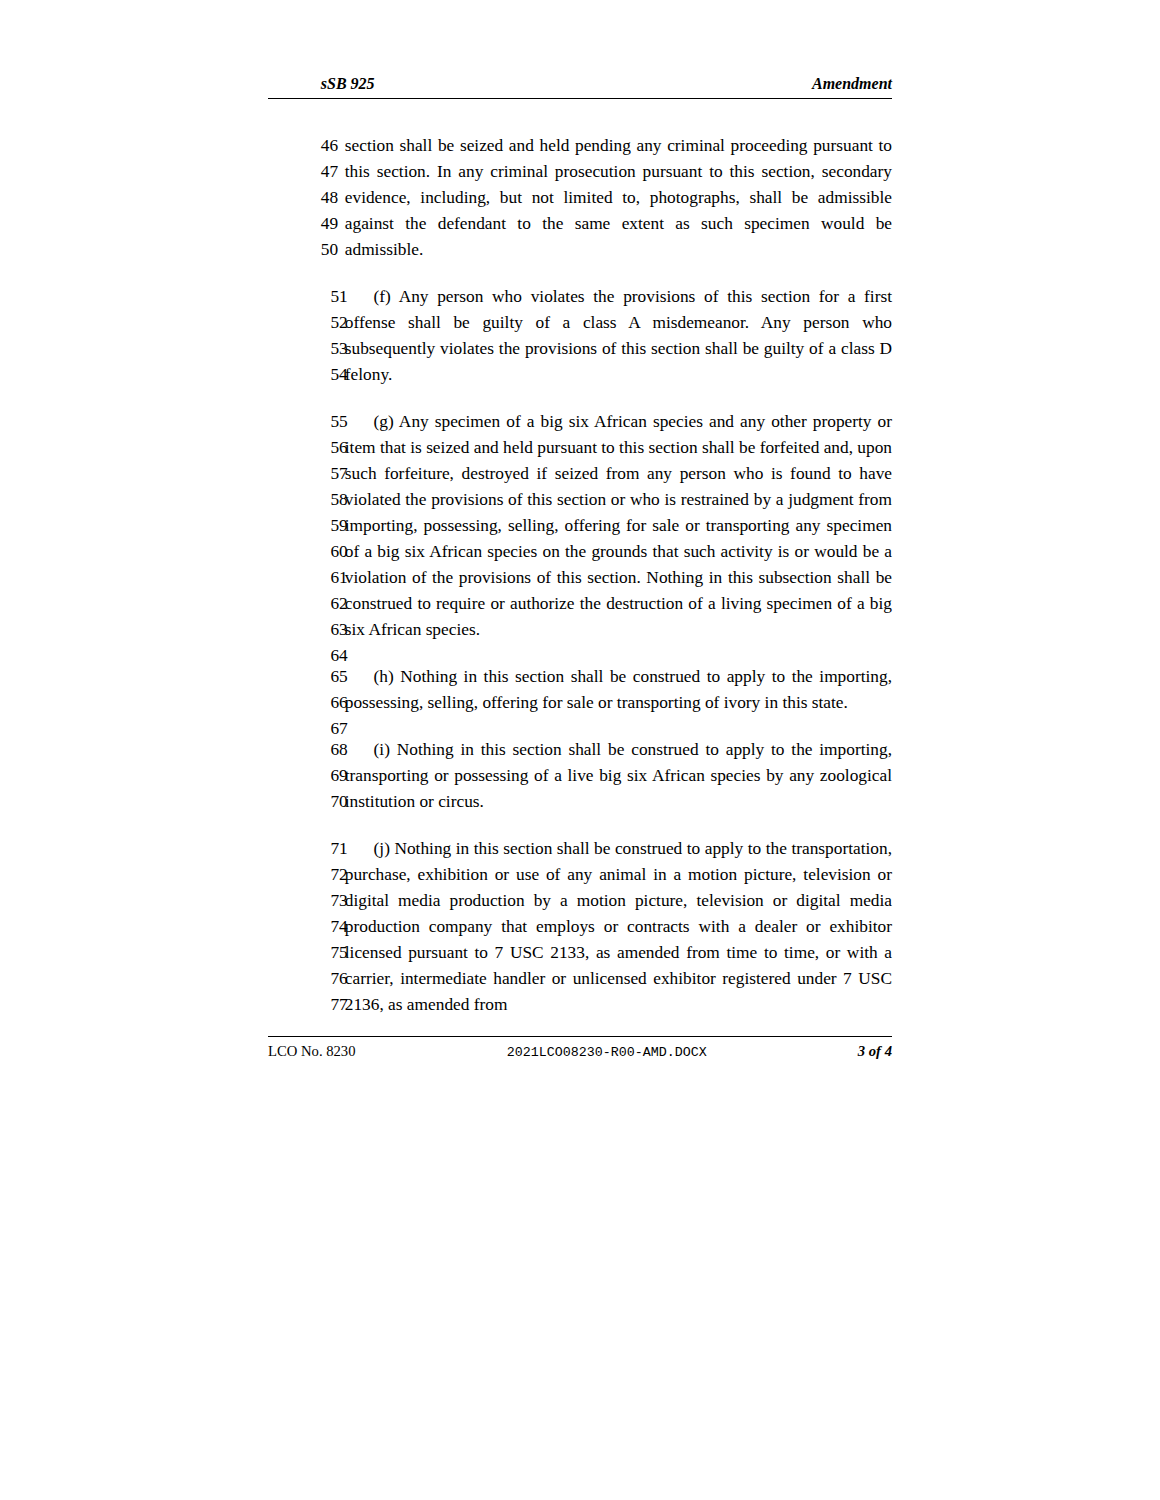sSB 925 Amendment
4647484950 section shall be seized and held pending any criminal proceeding pursuant to this section. In any criminal prosecution pursuant to this section, secondary evidence, including, but not limited to, photographs, shall be admissible against the defendant to the same extent as such specimen would be admissible.
51525354 (f) Any person who violates the provisions of this section for a first offense shall be guilty of a class A misdemeanor. Any person who subsequently violates the provisions of this section shall be guilty of a class D felony.
55565758596061626364 (g) Any specimen of a big six African species and any other property or item that is seized and held pursuant to this section shall be forfeited and, upon such forfeiture, destroyed if seized from any person who is found to have violated the provisions of this section or who is restrained by a judgment from importing, possessing, selling, offering for sale or transporting any specimen of a big six African species on the grounds that such activity is or would be a violation of the provisions of this section. Nothing in this subsection shall be construed to require or authorize the destruction of a living specimen of a big six African species.
656667 (h) Nothing in this section shall be construed to apply to the importing, possessing, selling, offering for sale or transporting of ivory in this state.
686970 (i) Nothing in this section shall be construed to apply to the importing, transporting or possessing of a live big six African species by any zoological institution or circus.
71727374757677 (j) Nothing in this section shall be construed to apply to the transportation, purchase, exhibition or use of any animal in a motion picture, television or digital media production by a motion picture, television or digital media production company that employs or contracts with a dealer or exhibitor licensed pursuant to 7 USC 2133, as amended from time to time, or with a carrier, intermediate handler or unlicensed exhibitor registered under 7 USC 2136, as amended from
LCO No. 8230 2021LCO08230-R00-AMD.DOCX 3 of 4